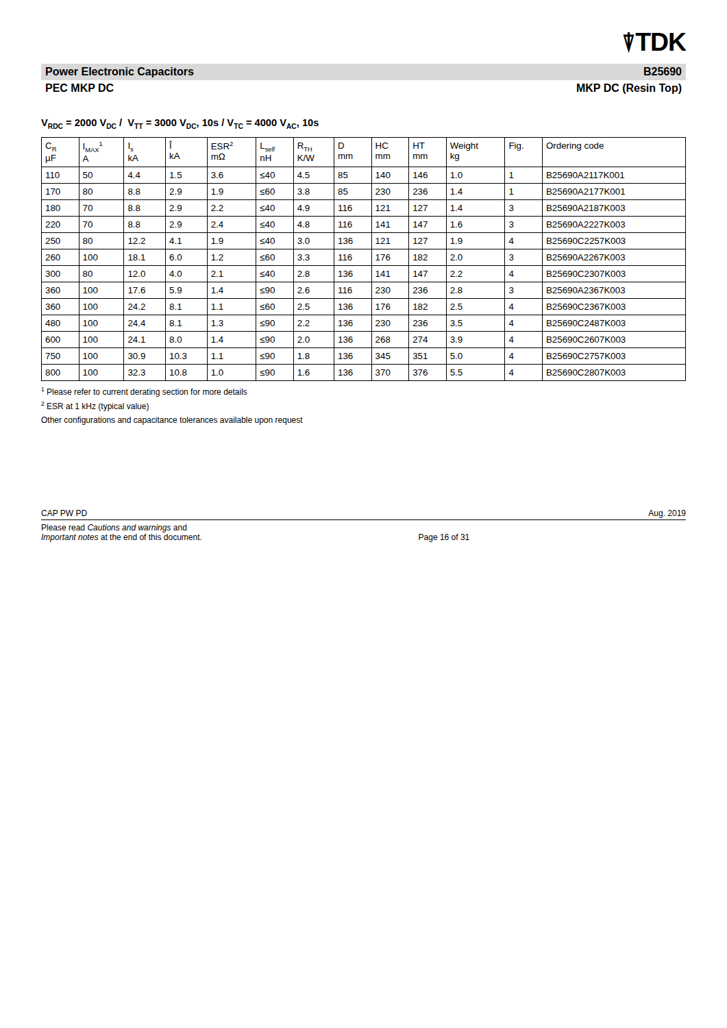⍒TDK
Power Electronic Capacitors B25690
PEC MKP DC MKP DC (Resin Top)
VRDC = 2000 VDC / VTT = 3000 VDC, 10s / VTC = 4000 VAC, 10s
| C R µF | I MAX 1 A | I s kA | Î kA | ESR 2 mΩ | L self nH | R TH K/W | D mm | HC mm | HT mm | Weight kg | Fig. | Ordering code |
| --- | --- | --- | --- | --- | --- | --- | --- | --- | --- | --- | --- | --- |
| 110 | 50 | 4.4 | 1.5 | 3.6 | ≤40 | 4.5 | 85 | 140 | 146 | 1.0 | 1 | B25690A2117K001 |
| 170 | 80 | 8.8 | 2.9 | 1.9 | ≤60 | 3.8 | 85 | 230 | 236 | 1.4 | 1 | B25690A2177K001 |
| 180 | 70 | 8.8 | 2.9 | 2.2 | ≤40 | 4.9 | 116 | 121 | 127 | 1.4 | 3 | B25690A2187K003 |
| 220 | 70 | 8.8 | 2.9 | 2.4 | ≤40 | 4.8 | 116 | 141 | 147 | 1.6 | 3 | B25690A2227K003 |
| 250 | 80 | 12.2 | 4.1 | 1.9 | ≤40 | 3.0 | 136 | 121 | 127 | 1.9 | 4 | B25690C2257K003 |
| 260 | 100 | 18.1 | 6.0 | 1.2 | ≤60 | 3.3 | 116 | 176 | 182 | 2.0 | 3 | B25690A2267K003 |
| 300 | 80 | 12.0 | 4.0 | 2.1 | ≤40 | 2.8 | 136 | 141 | 147 | 2.2 | 4 | B25690C2307K003 |
| 360 | 100 | 17.6 | 5.9 | 1.4 | ≤90 | 2.6 | 116 | 230 | 236 | 2.8 | 3 | B25690A2367K003 |
| 360 | 100 | 24.2 | 8.1 | 1.1 | ≤60 | 2.5 | 136 | 176 | 182 | 2.5 | 4 | B25690C2367K003 |
| 480 | 100 | 24.4 | 8.1 | 1.3 | ≤90 | 2.2 | 136 | 230 | 236 | 3.5 | 4 | B25690C2487K003 |
| 600 | 100 | 24.1 | 8.0 | 1.4 | ≤90 | 2.0 | 136 | 268 | 274 | 3.9 | 4 | B25690C2607K003 |
| 750 | 100 | 30.9 | 10.3 | 1.1 | ≤90 | 1.8 | 136 | 345 | 351 | 5.0 | 4 | B25690C2757K003 |
| 800 | 100 | 32.3 | 10.8 | 1.0 | ≤90 | 1.6 | 136 | 370 | 376 | 5.5 | 4 | B25690C2807K003 |
1 Please refer to current derating section for more details
2 ESR at 1 kHz (typical value)
Other configurations and capacitance tolerances available upon request
CAP PW PD Aug. 2019
Please read Cautions and warnings and
Important notes at the end of this document. Page 16 of 31